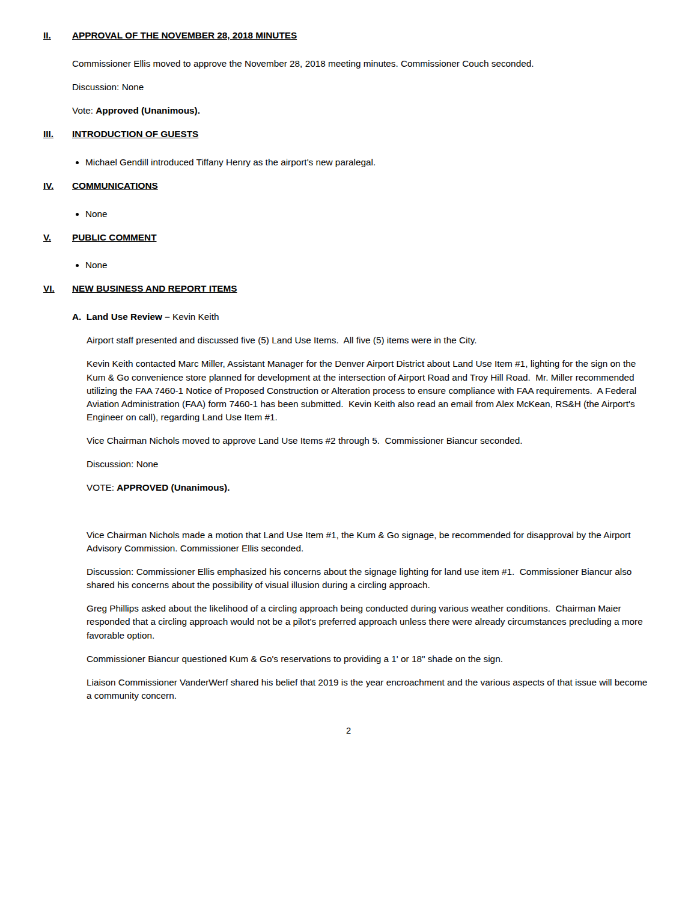II.
APPROVAL OF THE NOVEMBER 28, 2018 MINUTES
Commissioner Ellis moved to approve the November 28, 2018 meeting minutes. Commissioner Couch seconded.
Discussion: None
Vote: Approved (Unanimous).
III.
INTRODUCTION OF GUESTS
Michael Gendill introduced Tiffany Henry as the airport's new paralegal.
IV.
COMMUNICATIONS
None
V.
PUBLIC COMMENT
None
VI.
NEW BUSINESS AND REPORT ITEMS
A. Land Use Review – Kevin Keith
Airport staff presented and discussed five (5) Land Use Items. All five (5) items were in the City.
Kevin Keith contacted Marc Miller, Assistant Manager for the Denver Airport District about Land Use Item #1, lighting for the sign on the Kum & Go convenience store planned for development at the intersection of Airport Road and Troy Hill Road. Mr. Miller recommended utilizing the FAA 7460-1 Notice of Proposed Construction or Alteration process to ensure compliance with FAA requirements. A Federal Aviation Administration (FAA) form 7460-1 has been submitted. Kevin Keith also read an email from Alex McKean, RS&H (the Airport's Engineer on call), regarding Land Use Item #1.
Vice Chairman Nichols moved to approve Land Use Items #2 through 5. Commissioner Biancur seconded.
Discussion: None
VOTE: APPROVED (Unanimous).
Vice Chairman Nichols made a motion that Land Use Item #1, the Kum & Go signage, be recommended for disapproval by the Airport Advisory Commission. Commissioner Ellis seconded.
Discussion: Commissioner Ellis emphasized his concerns about the signage lighting for land use item #1. Commissioner Biancur also shared his concerns about the possibility of visual illusion during a circling approach.
Greg Phillips asked about the likelihood of a circling approach being conducted during various weather conditions. Chairman Maier responded that a circling approach would not be a pilot's preferred approach unless there were already circumstances precluding a more favorable option.
Commissioner Biancur questioned Kum & Go's reservations to providing a 1' or 18" shade on the sign.
Liaison Commissioner VanderWerf shared his belief that 2019 is the year encroachment and the various aspects of that issue will become a community concern.
2